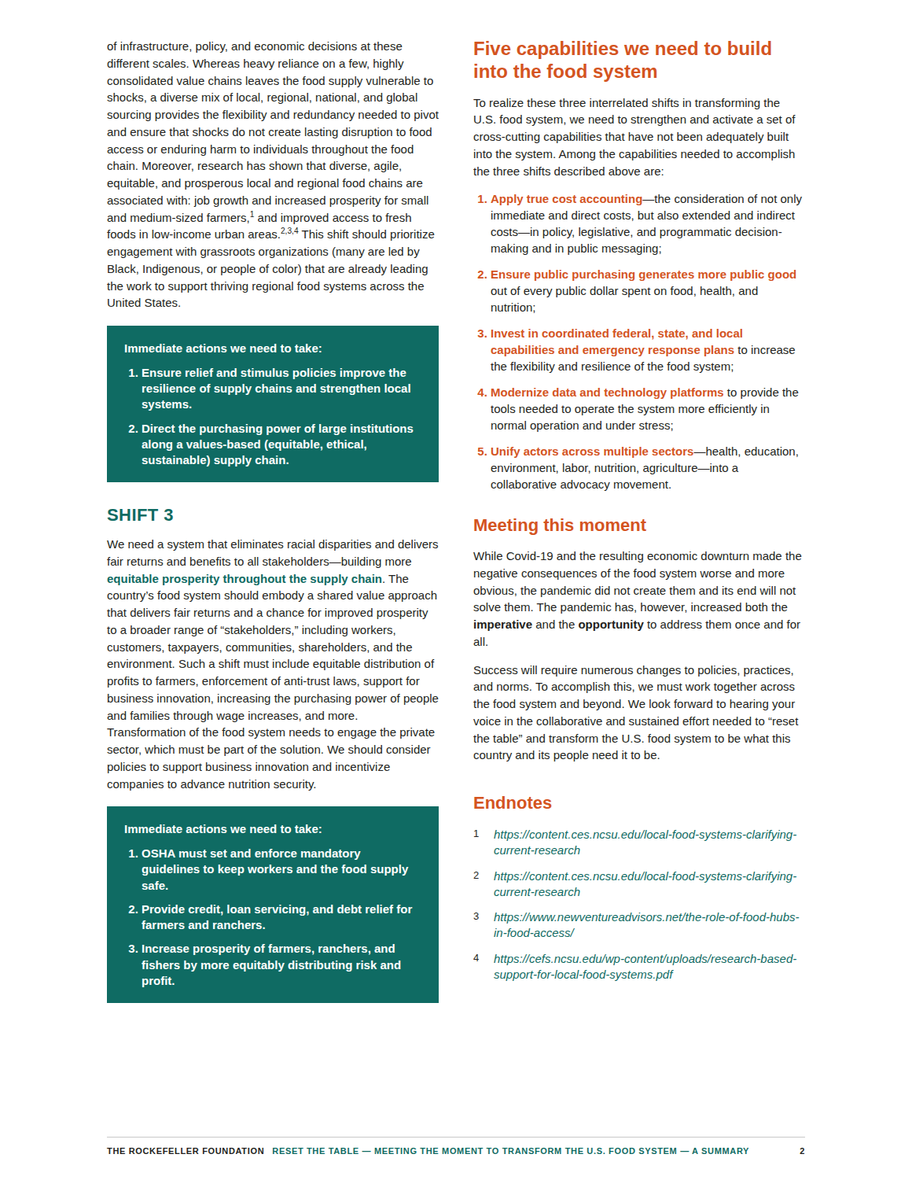of infrastructure, policy, and economic decisions at these different scales. Whereas heavy reliance on a few, highly consolidated value chains leaves the food supply vulnerable to shocks, a diverse mix of local, regional, national, and global sourcing provides the flexibility and redundancy needed to pivot and ensure that shocks do not create lasting disruption to food access or enduring harm to individuals throughout the food chain. Moreover, research has shown that diverse, agile, equitable, and prosperous local and regional food chains are associated with: job growth and increased prosperity for small and medium-sized farmers,1 and improved access to fresh foods in low-income urban areas.2,3,4 This shift should prioritize engagement with grassroots organizations (many are led by Black, Indigenous, or people of color) that are already leading the work to support thriving regional food systems across the United States.
Immediate actions we need to take:
Ensure relief and stimulus policies improve the resilience of supply chains and strengthen local systems.
Direct the purchasing power of large institutions along a values-based (equitable, ethical, sustainable) supply chain.
SHIFT 3
We need a system that eliminates racial disparities and delivers fair returns and benefits to all stakeholders—building more equitable prosperity throughout the supply chain. The country’s food system should embody a shared value approach that delivers fair returns and a chance for improved prosperity to a broader range of “stakeholders,” including workers, customers, taxpayers, communities, shareholders, and the environment. Such a shift must include equitable distribution of profits to farmers, enforcement of anti-trust laws, support for business innovation, increasing the purchasing power of people and families through wage increases, and more. Transformation of the food system needs to engage the private sector, which must be part of the solution. We should consider policies to support business innovation and incentivize companies to advance nutrition security.
Immediate actions we need to take:
OSHA must set and enforce mandatory guidelines to keep workers and the food supply safe.
Provide credit, loan servicing, and debt relief for farmers and ranchers.
Increase prosperity of farmers, ranchers, and fishers by more equitably distributing risk and profit.
Five capabilities we need to build into the food system
To realize these three interrelated shifts in transforming the U.S. food system, we need to strengthen and activate a set of cross-cutting capabilities that have not been adequately built into the system. Among the capabilities needed to accomplish the three shifts described above are:
Apply true cost accounting—the consideration of not only immediate and direct costs, but also extended and indirect costs—in policy, legislative, and programmatic decision-making and in public messaging;
Ensure public purchasing generates more public good out of every public dollar spent on food, health, and nutrition;
Invest in coordinated federal, state, and local capabilities and emergency response plans to increase the flexibility and resilience of the food system;
Modernize data and technology platforms to provide the tools needed to operate the system more efficiently in normal operation and under stress;
Unify actors across multiple sectors—health, education, environment, labor, nutrition, agriculture—into a collaborative advocacy movement.
Meeting this moment
While Covid-19 and the resulting economic downturn made the negative consequences of the food system worse and more obvious, the pandemic did not create them and its end will not solve them. The pandemic has, however, increased both the imperative and the opportunity to address them once and for all.
Success will require numerous changes to policies, practices, and norms. To accomplish this, we must work together across the food system and beyond. We look forward to hearing your voice in the collaborative and sustained effort needed to “reset the table” and transform the U.S. food system to be what this country and its people need it to be.
Endnotes
https://content.ces.ncsu.edu/local-food-systems-clarifying-current-research
https://content.ces.ncsu.edu/local-food-systems-clarifying-current-research
https://www.newventureadvisors.net/the-role-of-food-hubs-in-food-access/
https://cefs.ncsu.edu/wp-content/uploads/research-based-support-for-local-food-systems.pdf
The Rockefeller Foundation Reset the Table — Meeting the Moment to Transform the U.S. Food System — A Summary 2